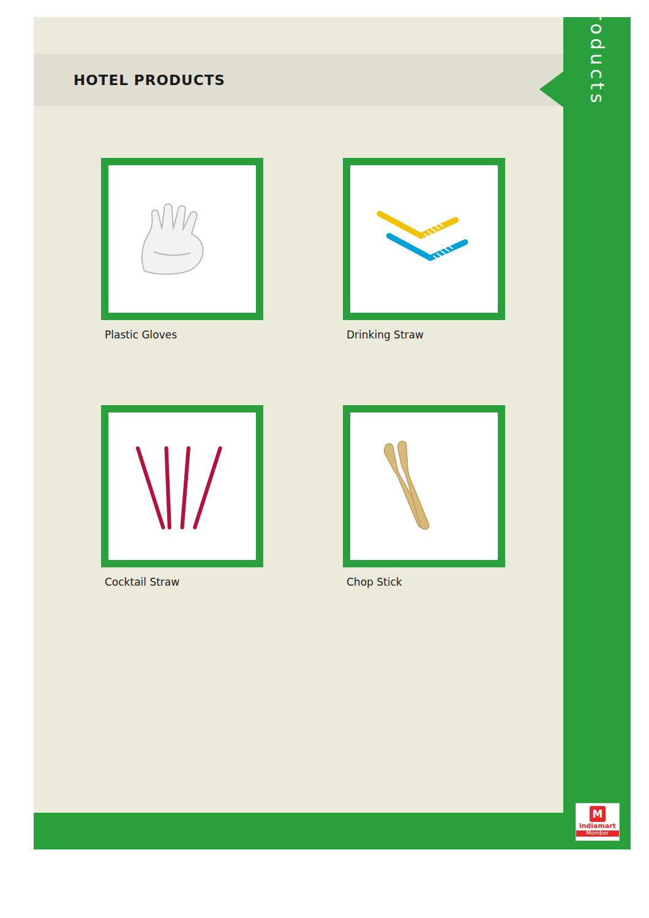HOTEL PRODUCTS
Plastic Gloves
Drinking Straw
Cocktail Straw
Chop Stick
Products
M indiamart Member